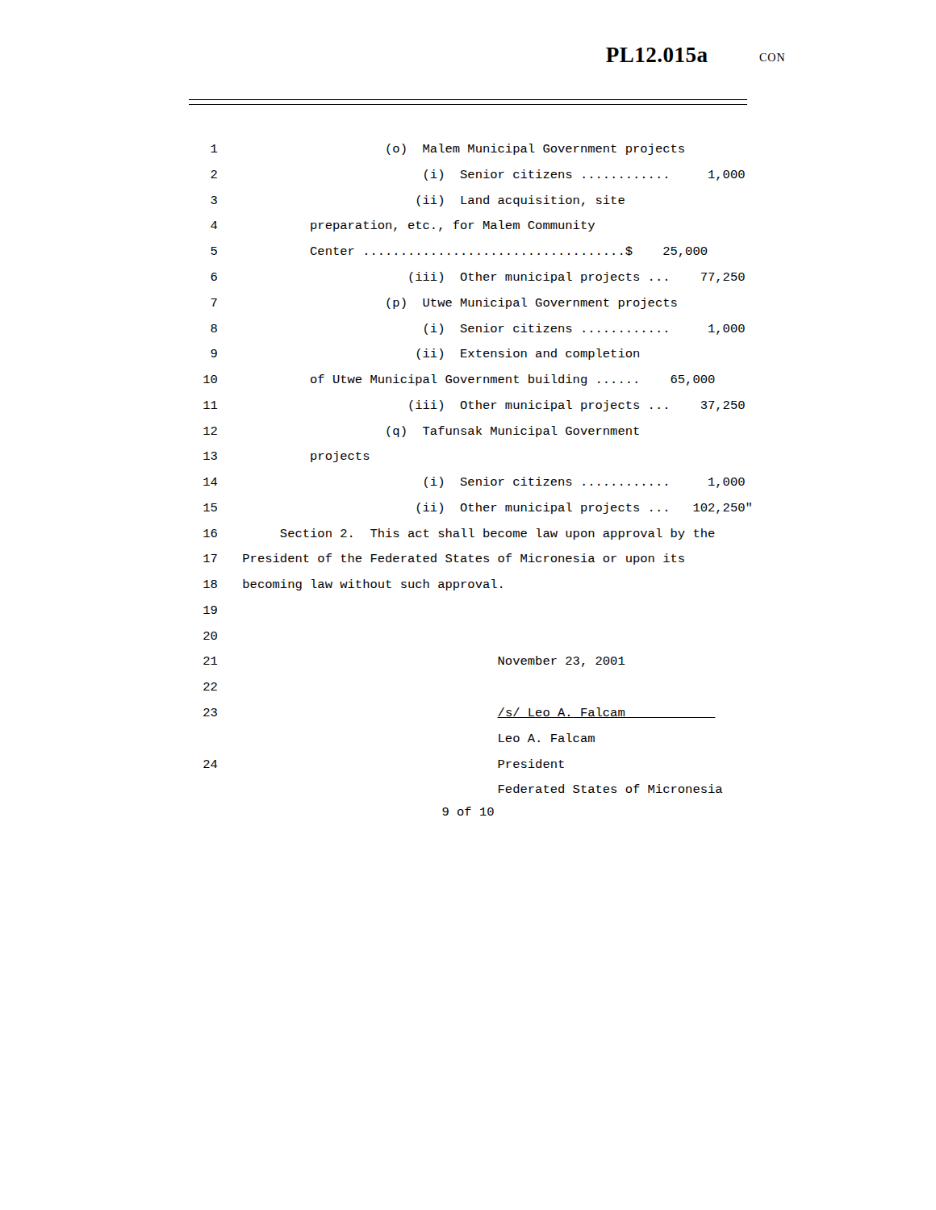PL12.015a
CON
1 (o) Malem Municipal Government projects 2 (i) Senior citizens ............ 1,000 3 (ii) Land acquisition, site 4 preparation, etc., for Malem Community 5 Center ...................................$ 25,000 6 (iii) Other municipal projects ... 77,250 7 (p) Utwe Municipal Government projects 8 (i) Senior citizens ............ 1,000 9 (ii) Extension and completion 10 of Utwe Municipal Government building ...... 65,000 11 (iii) Other municipal projects ... 37,250 12 (q) Tafunsak Municipal Government 13 projects 14 (i) Senior citizens ............ 1,000 15 (ii) Other municipal projects ... 102,250" 16 Section 2. This act shall become law upon approval by the 17 President of the Federated States of Micronesia or upon its 18 becoming law without such approval. 19 20 21 November 23, 2001 22 23 /s/ Leo A. Falcam Leo A. Falcam 24 President Federated States of Micronesia
9 of 10